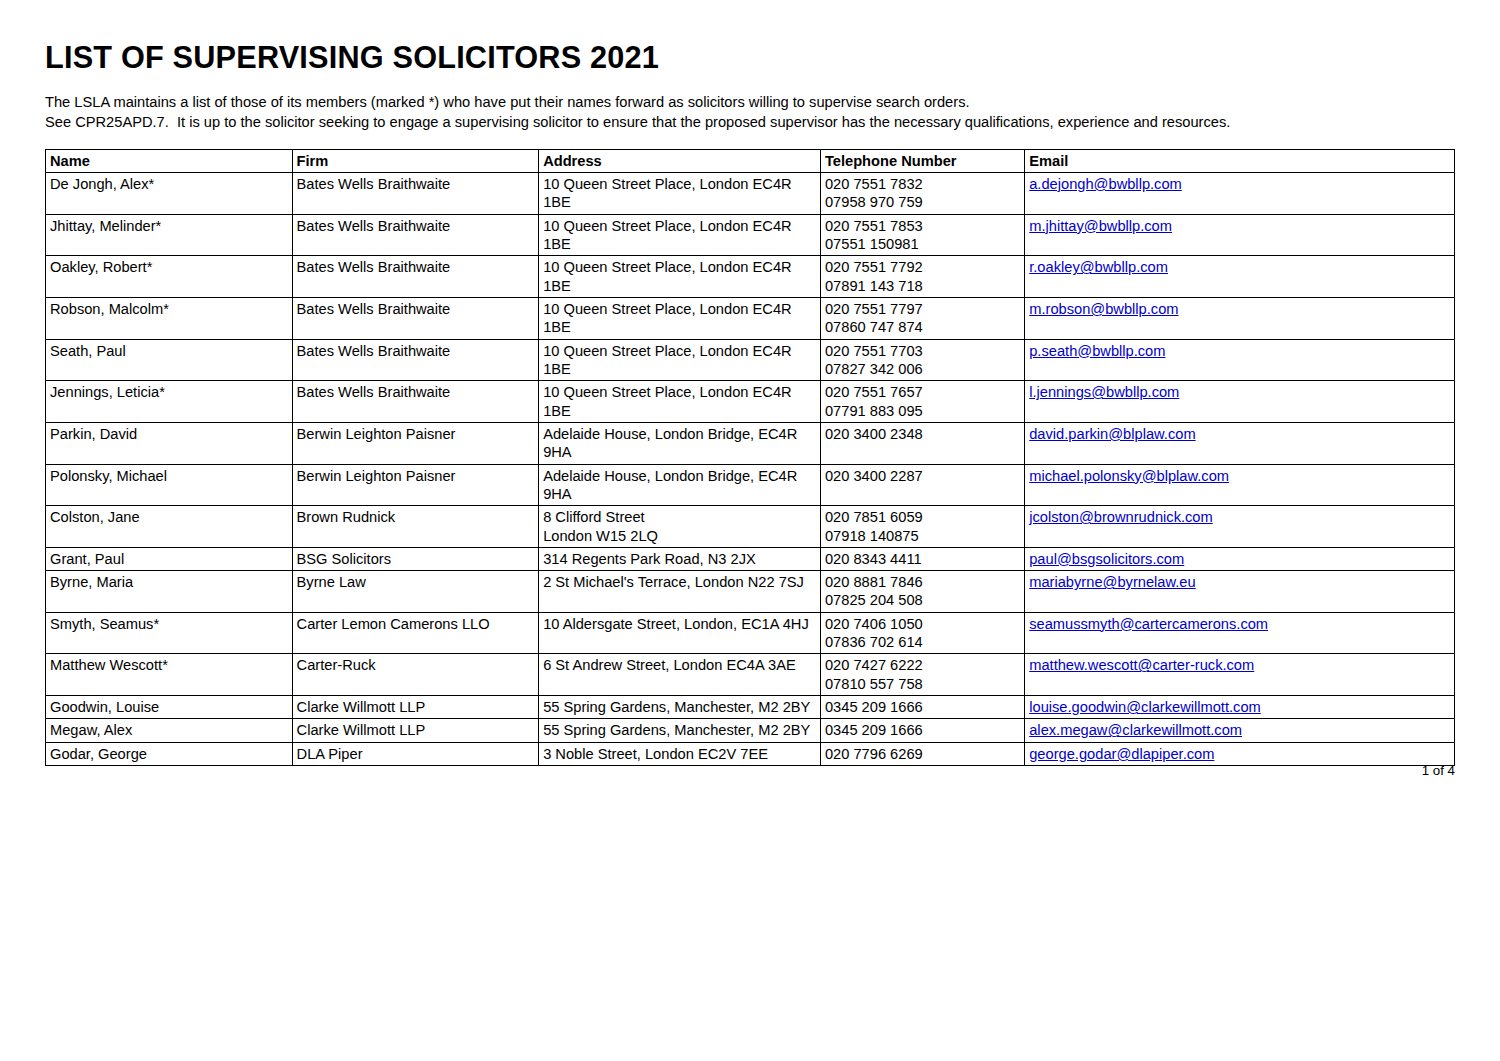LIST OF SUPERVISING SOLICITORS 2021
The LSLA maintains a list of those of its members (marked *) who have put their names forward as solicitors willing to supervise search orders.
See CPR25APD.7. It is up to the solicitor seeking to engage a supervising solicitor to ensure that the proposed supervisor has the necessary qualifications, experience and resources.
| Name | Firm | Address | Telephone Number | Email |
| --- | --- | --- | --- | --- |
| De Jongh, Alex* | Bates Wells Braithwaite | 10 Queen Street Place, London EC4R 1BE | 020 7551 7832 07958 970 759 | a.dejongh@bwbllp.com |
| Jhittay, Melinder* | Bates Wells Braithwaite | 10 Queen Street Place, London EC4R 1BE | 020 7551 7853 07551 150981 | m.jhittay@bwbllp.com |
| Oakley, Robert* | Bates Wells Braithwaite | 10 Queen Street Place, London EC4R 1BE | 020 7551 7792 07891 143 718 | r.oakley@bwbllp.com |
| Robson, Malcolm* | Bates Wells Braithwaite | 10 Queen Street Place, London EC4R 1BE | 020 7551 7797 07860 747 874 | m.robson@bwbllp.com |
| Seath, Paul | Bates Wells Braithwaite | 10 Queen Street Place, London EC4R 1BE | 020 7551 7703 07827 342 006 | p.seath@bwbllp.com |
| Jennings, Leticia* | Bates Wells Braithwaite | 10 Queen Street Place, London EC4R 1BE | 020 7551 7657 07791 883 095 | l.jennings@bwbllp.com |
| Parkin, David | Berwin Leighton Paisner | Adelaide House, London Bridge, EC4R 9HA | 020 3400 2348 | david.parkin@blplaw.com |
| Polonsky, Michael | Berwin Leighton Paisner | Adelaide House, London Bridge, EC4R 9HA | 020 3400 2287 | michael.polonsky@blplaw.com |
| Colston, Jane | Brown Rudnick | 8 Clifford Street London W15 2LQ | 020 7851 6059 07918 140875 | jcolston@brownrudnick.com |
| Grant, Paul | BSG Solicitors | 314 Regents Park Road, N3 2JX | 020 8343 4411 | paul@bsgsolicitors.com |
| Byrne, Maria | Byrne Law | 2 St Michael's Terrace, London N22 7SJ | 020 8881 7846 07825 204 508 | mariabyrne@byrnelaw.eu |
| Smyth, Seamus* | Carter Lemon Camerons LLO | 10 Aldersgate Street, London, EC1A 4HJ | 020 7406 1050 07836 702 614 | seamussmyth@cartercamerons.com |
| Matthew Wescott* | Carter-Ruck | 6 St Andrew Street, London EC4A 3AE | 020 7427 6222 07810 557 758 | matthew.wescott@carter-ruck.com |
| Goodwin, Louise | Clarke Willmott LLP | 55 Spring Gardens, Manchester, M2 2BY | 0345 209 1666 | louise.goodwin@clarkewillmott.com |
| Megaw, Alex | Clarke Willmott LLP | 55 Spring Gardens, Manchester, M2 2BY | 0345 209 1666 | alex.megaw@clarkewillmott.com |
| Godar, George | DLA Piper | 3 Noble Street, London EC2V 7EE | 020 7796 6269 | george.godar@dlapiper.com |
1 of 4